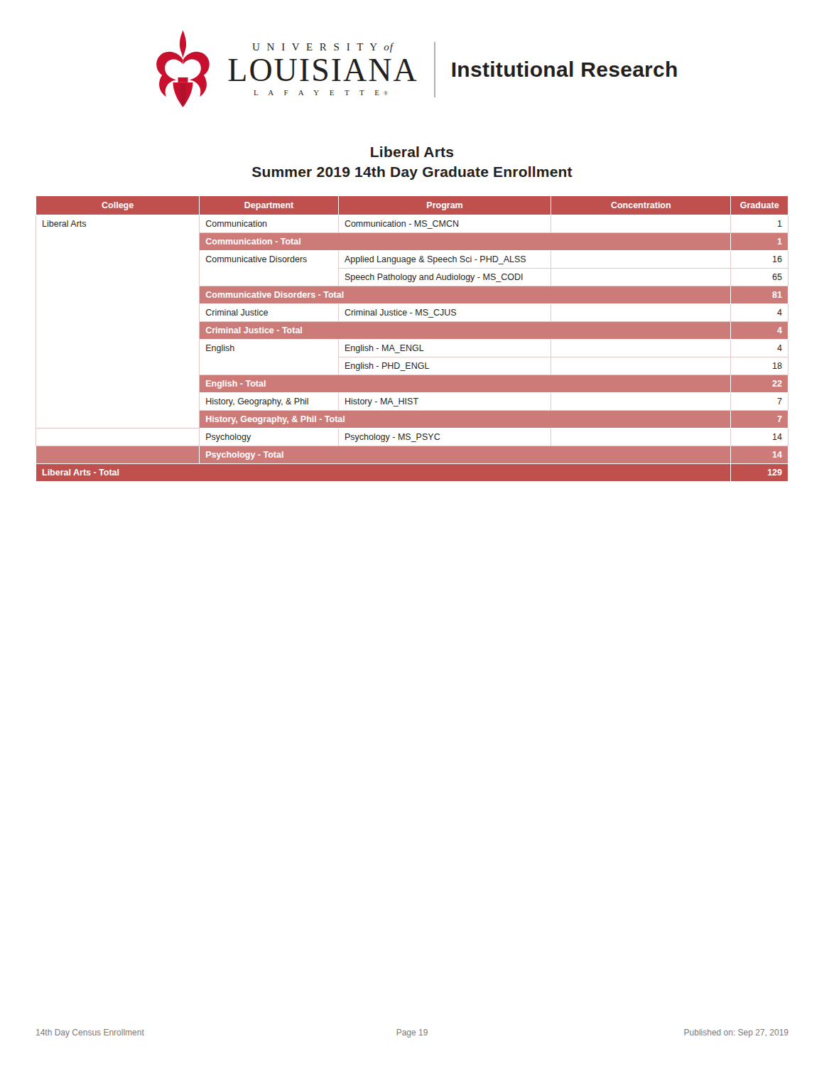U N I V E R S I T Y of
LOUISIANA
L A F A Y E T T E®
Institutional Research
Liberal Arts
Summer 2019 14th Day Graduate Enrollment
| College | Department | Program | Concentration | Graduate |
| --- | --- | --- | --- | --- |
| Liberal Arts | Communication | Communication - MS_CMCN | | 1 |
| Communication - Total | 1 |
| Communicative Disorders | Applied Language & Speech Sci - PHD_ALSS | | 16 |
| Speech Pathology and Audiology - MS_CODI | | 65 |
| Communicative Disorders - Total | 81 |
| Criminal Justice | Criminal Justice - MS_CJUS | | 4 |
| Criminal Justice - Total | 4 |
| English | English - MA_ENGL | | 4 |
| English - PHD_ENGL | | 18 |
| English - Total | 22 |
| History, Geography, & Phil | History - MA_HIST | | 7 |
| History, Geography, & Phil - Total | 7 |
| | Psychology | Psychology - MS_PSYC | | 14 |
| | Psychology - Total | 14 |
| Liberal Arts - Total | 129 |
14th Day Census Enrollment
Page 19
Published on: Sep 27, 2019